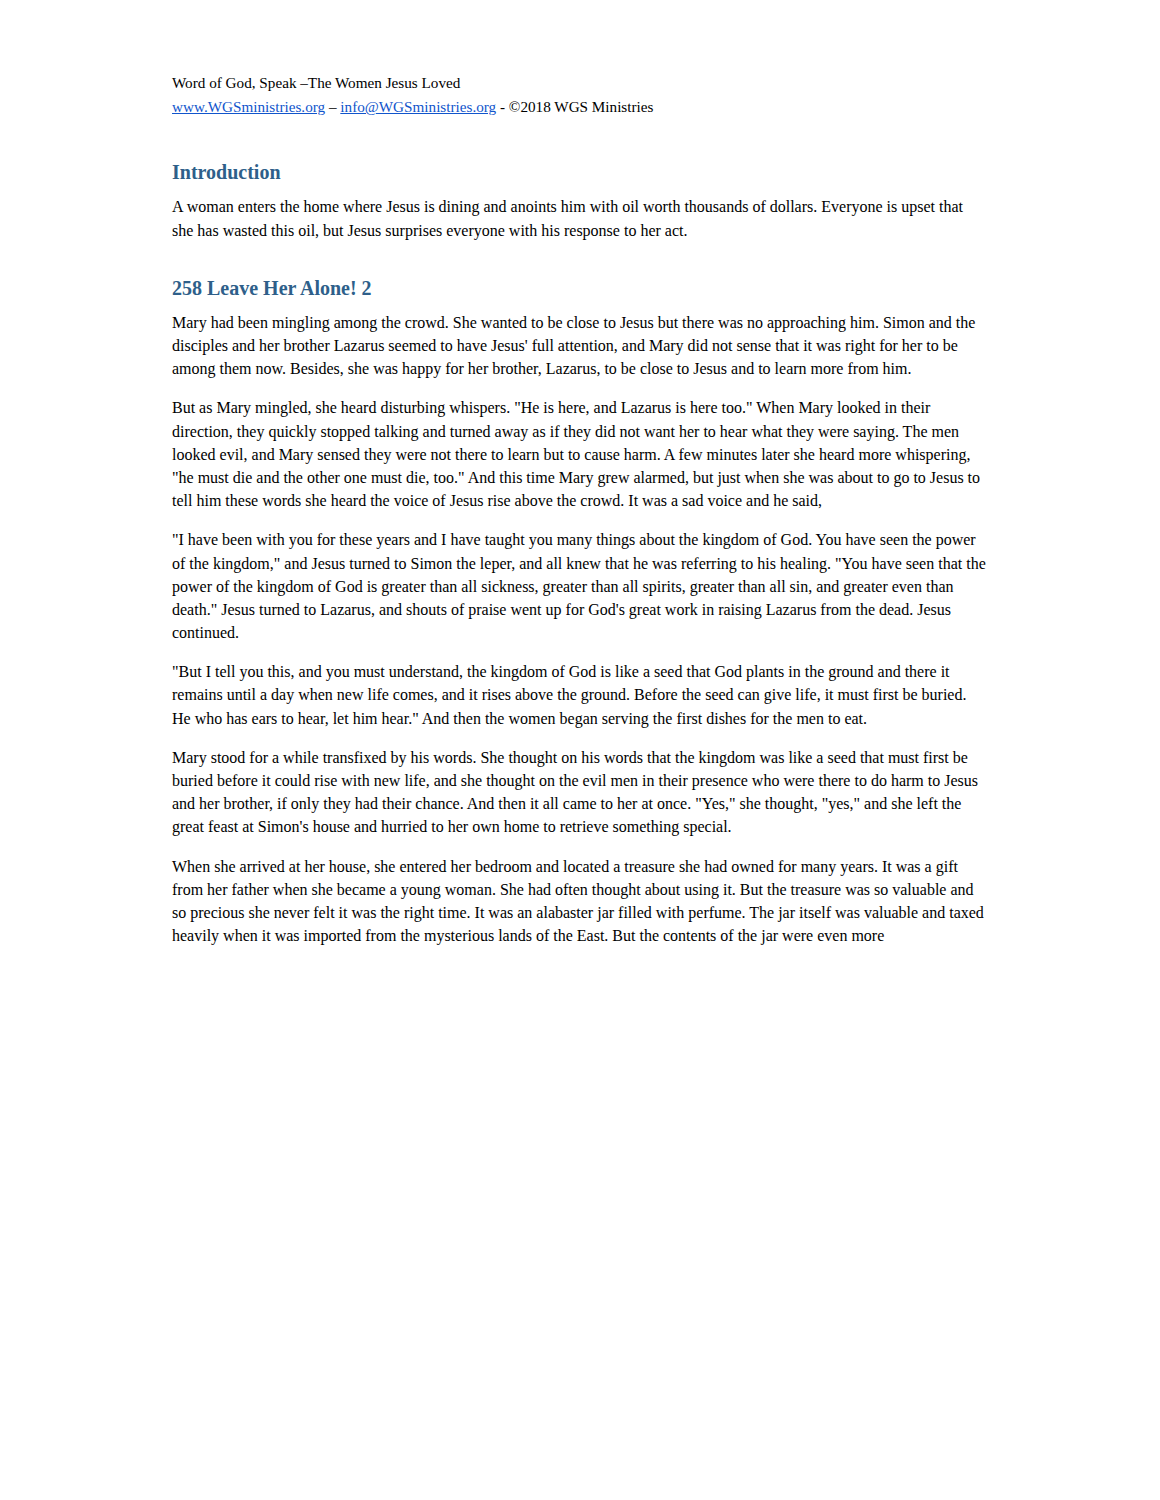Word of God, Speak –The Women Jesus Loved
www.WGSministries.org – info@WGSministries.org - ©2018 WGS Ministries
Introduction
A woman enters the home where Jesus is dining and anoints him with oil worth thousands of dollars. Everyone is upset that she has wasted this oil, but Jesus surprises everyone with his response to her act.
258 Leave Her Alone! 2
Mary had been mingling among the crowd. She wanted to be close to Jesus but there was no approaching him. Simon and the disciples and her brother Lazarus seemed to have Jesus' full attention, and Mary did not sense that it was right for her to be among them now. Besides, she was happy for her brother, Lazarus, to be close to Jesus and to learn more from him.
But as Mary mingled, she heard disturbing whispers. "He is here, and Lazarus is here too." When Mary looked in their direction, they quickly stopped talking and turned away as if they did not want her to hear what they were saying. The men looked evil, and Mary sensed they were not there to learn but to cause harm. A few minutes later she heard more whispering, "he must die and the other one must die, too." And this time Mary grew alarmed, but just when she was about to go to Jesus to tell him these words she heard the voice of Jesus rise above the crowd. It was a sad voice and he said,
"I have been with you for these years and I have taught you many things about the kingdom of God. You have seen the power of the kingdom," and Jesus turned to Simon the leper, and all knew that he was referring to his healing. "You have seen that the power of the kingdom of God is greater than all sickness, greater than all spirits, greater than all sin, and greater even than death." Jesus turned to Lazarus, and shouts of praise went up for God's great work in raising Lazarus from the dead. Jesus continued.
"But I tell you this, and you must understand, the kingdom of God is like a seed that God plants in the ground and there it remains until a day when new life comes, and it rises above the ground. Before the seed can give life, it must first be buried. He who has ears to hear, let him hear." And then the women began serving the first dishes for the men to eat.
Mary stood for a while transfixed by his words. She thought on his words that the kingdom was like a seed that must first be buried before it could rise with new life, and she thought on the evil men in their presence who were there to do harm to Jesus and her brother, if only they had their chance. And then it all came to her at once. "Yes," she thought, "yes," and she left the great feast at Simon's house and hurried to her own home to retrieve something special.
When she arrived at her house, she entered her bedroom and located a treasure she had owned for many years. It was a gift from her father when she became a young woman. She had often thought about using it. But the treasure was so valuable and so precious she never felt it was the right time. It was an alabaster jar filled with perfume. The jar itself was valuable and taxed heavily when it was imported from the mysterious lands of the East. But the contents of the jar were even more